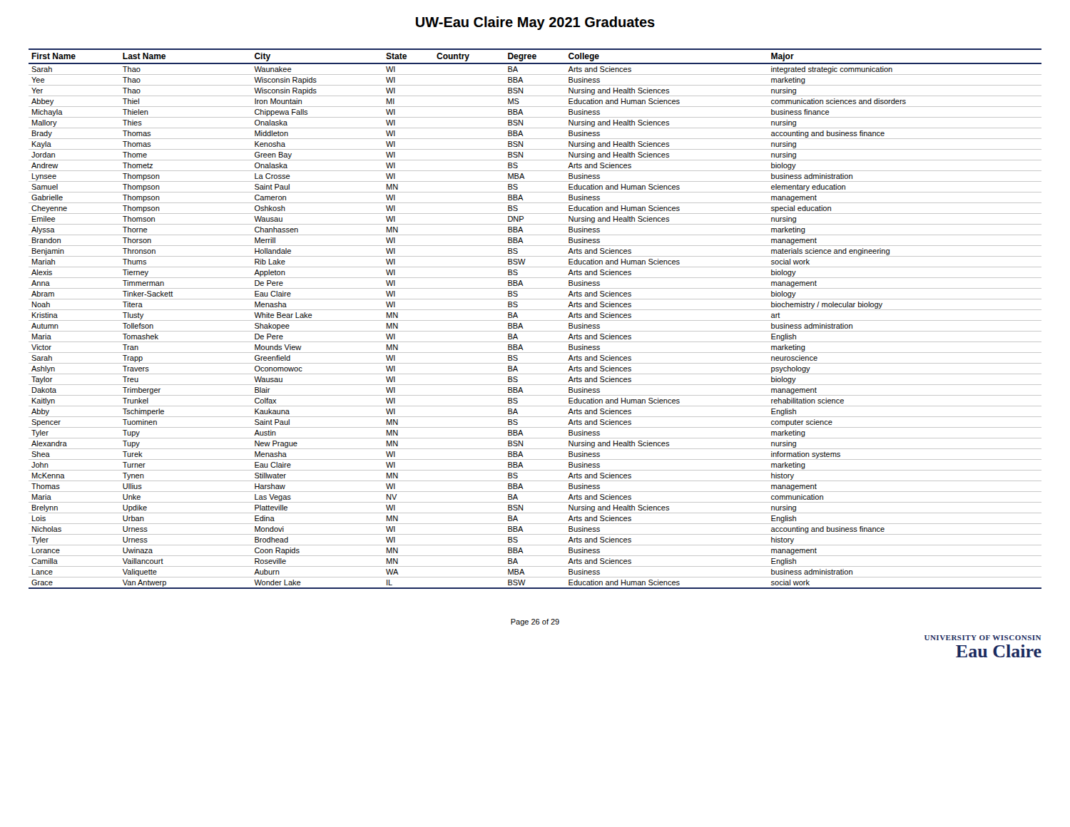UW-Eau Claire May 2021 Graduates
| First Name | Last Name | City | State | Country | Degree | College | Major |
| --- | --- | --- | --- | --- | --- | --- | --- |
| Sarah | Thao | Waunakee | WI | | BA | Arts and Sciences | integrated strategic communication |
| Yee | Thao | Wisconsin Rapids | WI | | BBA | Business | marketing |
| Yer | Thao | Wisconsin Rapids | WI | | BSN | Nursing and Health Sciences | nursing |
| Abbey | Thiel | Iron Mountain | MI | | MS | Education and Human Sciences | communication sciences and disorders |
| Michayla | Thielen | Chippewa Falls | WI | | BBA | Business | business finance |
| Mallory | Thies | Onalaska | WI | | BSN | Nursing and Health Sciences | nursing |
| Brady | Thomas | Middleton | WI | | BBA | Business | accounting and business finance |
| Kayla | Thomas | Kenosha | WI | | BSN | Nursing and Health Sciences | nursing |
| Jordan | Thome | Green Bay | WI | | BSN | Nursing and Health Sciences | nursing |
| Andrew | Thometz | Onalaska | WI | | BS | Arts and Sciences | biology |
| Lynsee | Thompson | La Crosse | WI | | MBA | Business | business administration |
| Samuel | Thompson | Saint Paul | MN | | BS | Education and Human Sciences | elementary education |
| Gabrielle | Thompson | Cameron | WI | | BBA | Business | management |
| Cheyenne | Thompson | Oshkosh | WI | | BS | Education and Human Sciences | special education |
| Emilee | Thomson | Wausau | WI | | DNP | Nursing and Health Sciences | nursing |
| Alyssa | Thorne | Chanhassen | MN | | BBA | Business | marketing |
| Brandon | Thorson | Merrill | WI | | BBA | Business | management |
| Benjamin | Thronson | Hollandale | WI | | BS | Arts and Sciences | materials science and engineering |
| Mariah | Thums | Rib Lake | WI | | BSW | Education and Human Sciences | social work |
| Alexis | Tierney | Appleton | WI | | BS | Arts and Sciences | biology |
| Anna | Timmerman | De Pere | WI | | BBA | Business | management |
| Abram | Tinker-Sackett | Eau Claire | WI | | BS | Arts and Sciences | biology |
| Noah | Titera | Menasha | WI | | BS | Arts and Sciences | biochemistry / molecular biology |
| Kristina | Tlusty | White Bear Lake | MN | | BA | Arts and Sciences | art |
| Autumn | Tollefson | Shakopee | MN | | BBA | Business | business administration |
| Maria | Tomashek | De Pere | WI | | BA | Arts and Sciences | English |
| Victor | Tran | Mounds View | MN | | BBA | Business | marketing |
| Sarah | Trapp | Greenfield | WI | | BS | Arts and Sciences | neuroscience |
| Ashlyn | Travers | Oconomowoc | WI | | BA | Arts and Sciences | psychology |
| Taylor | Treu | Wausau | WI | | BS | Arts and Sciences | biology |
| Dakota | Trimberger | Blair | WI | | BBA | Business | management |
| Kaitlyn | Trunkel | Colfax | WI | | BS | Education and Human Sciences | rehabilitation science |
| Abby | Tschimperle | Kaukauna | WI | | BA | Arts and Sciences | English |
| Spencer | Tuominen | Saint Paul | MN | | BS | Arts and Sciences | computer science |
| Tyler | Tupy | Austin | MN | | BBA | Business | marketing |
| Alexandra | Tupy | New Prague | MN | | BSN | Nursing and Health Sciences | nursing |
| Shea | Turek | Menasha | WI | | BBA | Business | information systems |
| John | Turner | Eau Claire | WI | | BBA | Business | marketing |
| McKenna | Tynen | Stillwater | MN | | BS | Arts and Sciences | history |
| Thomas | Ullius | Harshaw | WI | | BBA | Business | management |
| Maria | Unke | Las Vegas | NV | | BA | Arts and Sciences | communication |
| Brelynn | Updike | Platteville | WI | | BSN | Nursing and Health Sciences | nursing |
| Lois | Urban | Edina | MN | | BA | Arts and Sciences | English |
| Nicholas | Urness | Mondovi | WI | | BBA | Business | accounting and business finance |
| Tyler | Urness | Brodhead | WI | | BS | Arts and Sciences | history |
| Lorance | Uwinaza | Coon Rapids | MN | | BBA | Business | management |
| Camilla | Vaillancourt | Roseville | MN | | BA | Arts and Sciences | English |
| Lance | Valiquette | Auburn | WA | | MBA | Business | business administration |
| Grace | Van Antwerp | Wonder Lake | IL | | BSW | Education and Human Sciences | social work |
Page 26 of 29
UNIVERSITY OF WISCONSIN Eau Claire